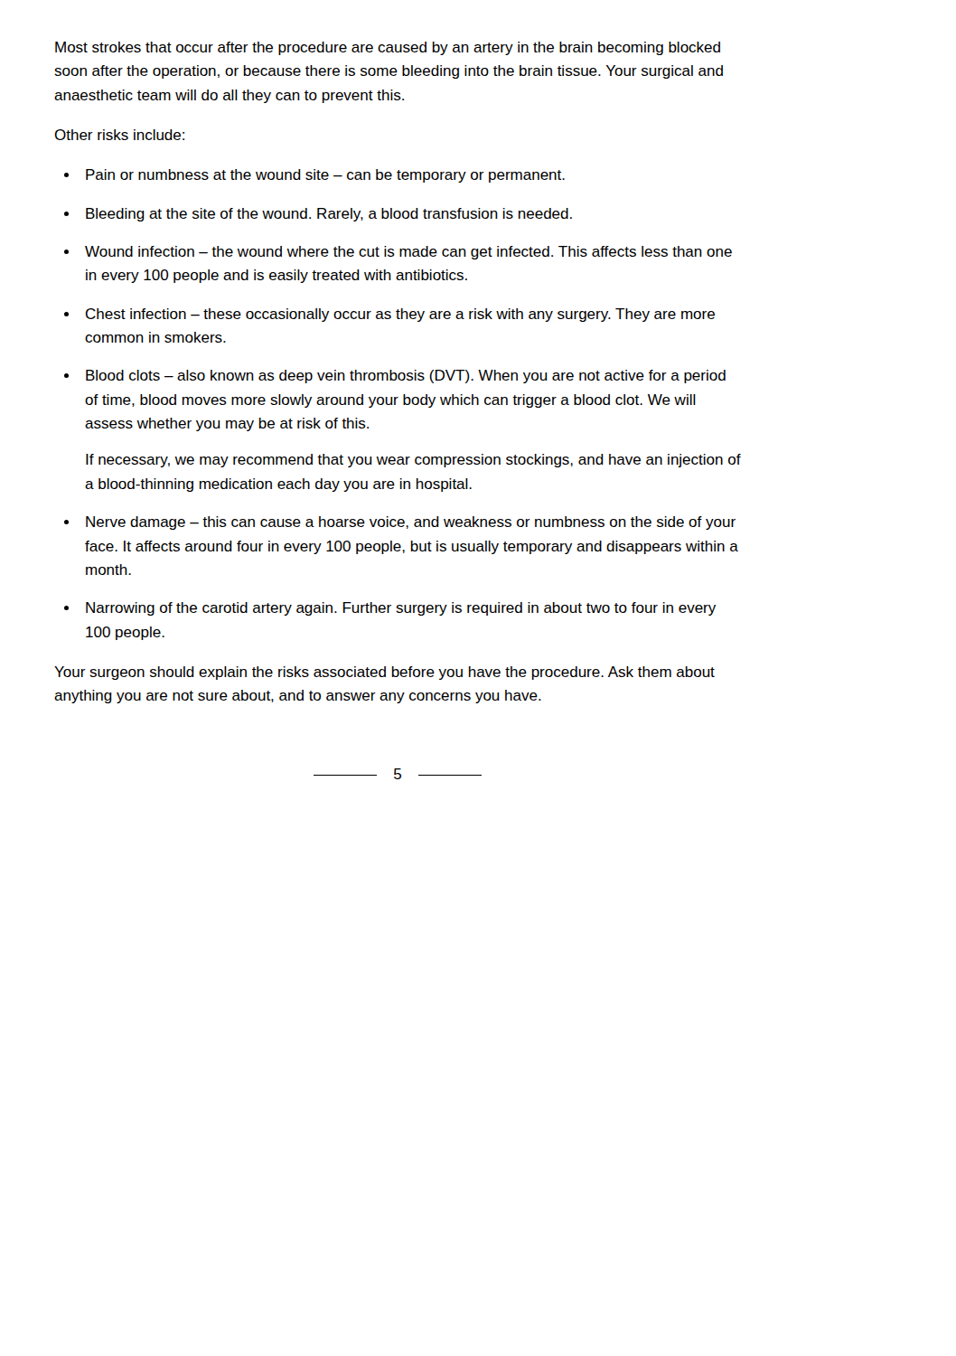Most strokes that occur after the procedure are caused by an artery in the brain becoming blocked soon after the operation, or because there is some bleeding into the brain tissue. Your surgical and anaesthetic team will do all they can to prevent this.
Other risks include:
Pain or numbness at the wound site – can be temporary or permanent.
Bleeding at the site of the wound. Rarely, a blood transfusion is needed.
Wound infection – the wound where the cut is made can get infected. This affects less than one in every 100 people and is easily treated with antibiotics.
Chest infection – these occasionally occur as they are a risk with any surgery. They are more common in smokers.
Blood clots – also known as deep vein thrombosis (DVT). When you are not active for a period of time, blood moves more slowly around your body which can trigger a blood clot. We will assess whether you may be at risk of this.
If necessary, we may recommend that you wear compression stockings, and have an injection of a blood-thinning medication each day you are in hospital.
Nerve damage – this can cause a hoarse voice, and weakness or numbness on the side of your face. It affects around four in every 100 people, but is usually temporary and disappears within a month.
Narrowing of the carotid artery again. Further surgery is required in about two to four in every 100 people.
Your surgeon should explain the risks associated before you have the procedure. Ask them about anything you are not sure about, and to answer any concerns you have.
5